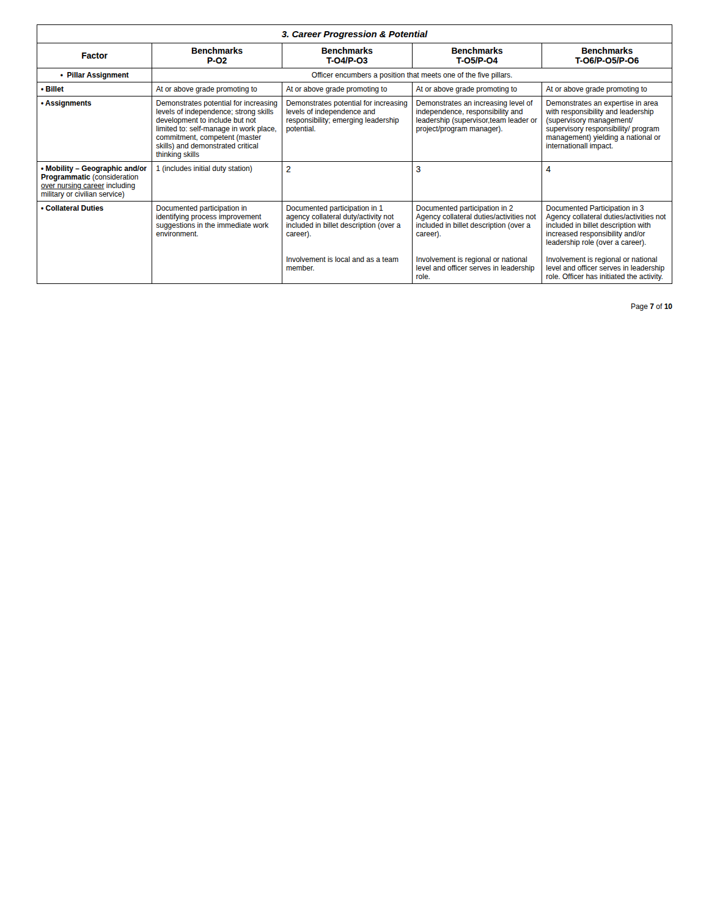3. Career Progression & Potential
| Factor | Benchmarks P-O2 | Benchmarks T-O4/P-O3 | Benchmarks T-O5/P-O4 | Benchmarks T-O6/P-O5/P-O6 |
| --- | --- | --- | --- | --- |
| • Pillar Assignment | Officer encumbers a position that meets one of the five pillars. |
| • Billet | At or above grade promoting to | At or above grade promoting to | At or above grade promoting to | At or above grade promoting to |
| • Assignments | Demonstrates potential for increasing levels of independence; strong skills development to include but not limited to: self-manage in work place, commitment, competent (master skills) and demonstrated critical thinking skills | Demonstrates potential for increasing levels of independence and responsibility; emerging leadership potential. | Demonstrates an increasing level of independence, responsibility and leadership (supervisor,team leader or project/program manager). | Demonstrates an expertise in area with responsibility and leadership (supervisory management/ supervisory responsibility/ program management) yielding a national or internationall impact. |
| • Mobility – Geographic and/or Programmatic (consideration over nursing career including military or civilian service) | 1 (includes initial duty station) | 2 | 3 | 4 |
| • Collateral Duties | Documented participation in identifying process improvement suggestions in the immediate work environment. | Documented participation in 1 agency collateral duty/activity not included in billet description (over a career). Involvement is local and as a team member. | Documented participation in 2 Agency collateral duties/activities not included in billet description (over a career). Involvement is regional or national level and officer serves in leadership role. | Documented Participation in 3 Agency collateral duties/activities not included in billet description with increased responsibility and/or leadership role (over a career). Involvement is regional or national level and officer serves in leadership role. Officer has initiated the activity. |
Page 7 of 10